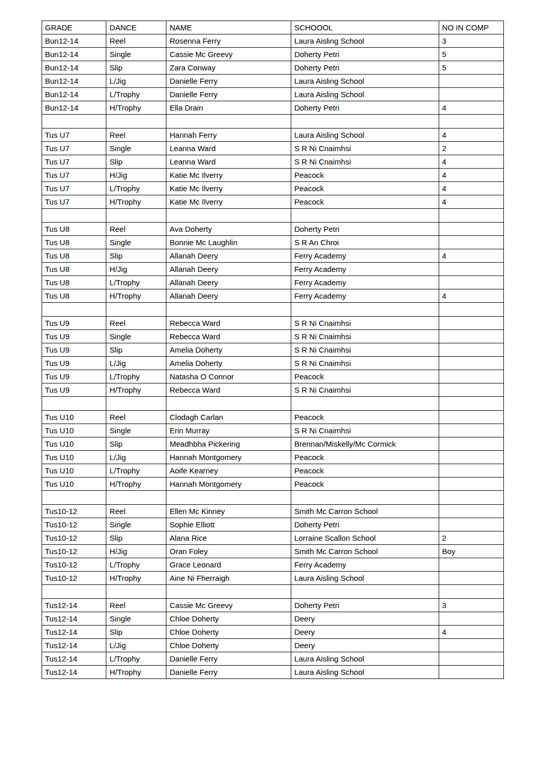| GRADE | DANCE | NAME | SCHOOOL | NO IN COMP |
| --- | --- | --- | --- | --- |
| Bun12-14 | Reel | Rosenna Ferry | Laura Aisling School | 3 |
| Bun12-14 | Single | Cassie Mc Greevy | Doherty Petri | 5 |
| Bun12-14 | Slip | Zara Conway | Doherty Petri | 5 |
| Bun12-14 | L/Jig | Danielle Ferry | Laura Aisling School | |
| Bun12-14 | L/Trophy | Danielle Ferry | Laura Aisling School | |
| Bun12-14 | H/Trophy | Ella Drain | Doherty Petri | 4 |
| Tus U7 | Reel | Hannah Ferry | Laura Aisling School | 4 |
| Tus U7 | Single | Leanna Ward | S R Ni Cnaimhsi | 2 |
| Tus U7 | Slip | Leanna Ward | S R Ni Cnaimhsi | 4 |
| Tus U7 | H/Jig | Katie Mc Ilverry | Peacock | 4 |
| Tus U7 | L/Trophy | Katie Mc Ilverry | Peacock | 4 |
| Tus U7 | H/Trophy | Katie Mc Ilverry | Peacock | 4 |
| Tus U8 | Reel | Ava Doherty | Doherty Petri | |
| Tus U8 | Single | Bonnie Mc Laughlin | S R An Chroi | |
| Tus U8 | Slip | Allanah Deery | Ferry Academy | 4 |
| Tus U8 | H/Jig | Allanah Deery | Ferry Academy | |
| Tus U8 | L/Trophy | Allanah Deery | Ferry Academy | |
| Tus U8 | H/Trophy | Allanah Deery | Ferry Academy | 4 |
| Tus U9 | Reel | Rebecca Ward | S R Ni Cnaimhsi | |
| Tus U9 | Single | Rebecca Ward | S R Ni Cnaimhsi | |
| Tus U9 | Slip | Amelia Doherty | S R Ni Cnaimhsi | |
| Tus U9 | L/Jig | Amelia Doherty | S R Ni Cnaimhsi | |
| Tus U9 | L/Trophy | Natasha O Connor | Peacock | |
| Tus U9 | H/Trophy | Rebecca Ward | S R Ni Cnaimhsi | |
| Tus U10 | Reel | Clodagh Carlan | Peacock | |
| Tus U10 | Single | Erin Murray | S R Ni Cnaimhsi | |
| Tus U10 | Slip | Meadhbha Pickering | Brennan/Miskelly/Mc Cormick | |
| Tus U10 | L/Jig | Hannah Montgomery | Peacock | |
| Tus U10 | L/Trophy | Aoife Kearney | Peacock | |
| Tus U10 | H/Trophy | Hannah Montgomery | Peacock | |
| Tus10-12 | Reel | Ellen Mc Kinney | Smith Mc Carron School | |
| Tus10-12 | Single | Sophie Elliott | Doherty Petri | |
| Tus10-12 | Slip | Alana Rice | Lorraine Scallon School | 2 |
| Tus10-12 | H/Jig | Oran Foley | Smith Mc Carron School | Boy |
| Tus10-12 | L/Trophy | Grace Leonard | Ferry Academy | |
| Tus10-12 | H/Trophy | Aine Ni Fherraigh | Laura Aisling School | |
| Tus12-14 | Reel | Cassie Mc Greevy | Doherty Petri | 3 |
| Tus12-14 | Single | Chloe Doherty | Deery | |
| Tus12-14 | Slip | Chloe Doherty | Deery | 4 |
| Tus12-14 | L/Jig | Chloe Doherty | Deery | |
| Tus12-14 | L/Trophy | Danielle Ferry | Laura Aisling School | |
| Tus12-14 | H/Trophy | Danielle Ferry | Laura Aisling School | |